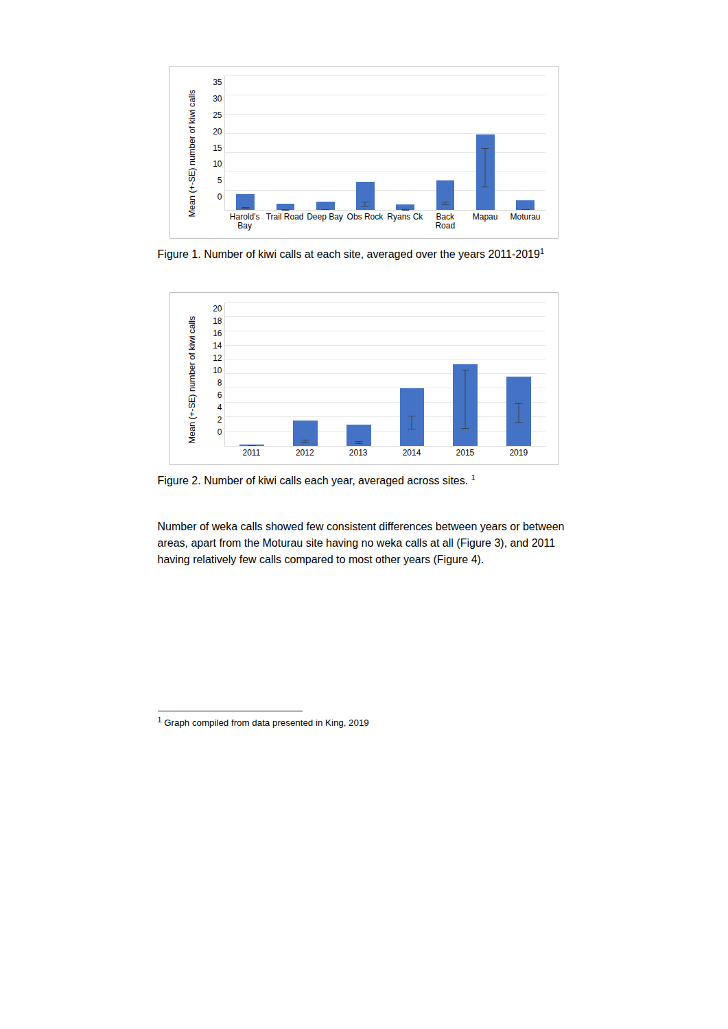Mean (+-SE) number of kiwi calls
35 30 25 20 15 10 5 0
Harold's Bay Trail Road Deep Bay Obs Rock Ryans Ck Back Road Mapau Moturau
Figure 1. Number of kiwi calls at each site, averaged over the years 2011-20191
Mean (+-SE) number of kiwi calls
20 18 16 14 12 10 8 6 4 2 0
2011 2012 2013 2014 2015 2019
Figure 2. Number of kiwi calls each year, averaged across sites. 1
Number of weka calls showed few consistent differences between years or between areas, apart from the Moturau site having no weka calls at all (Figure 3), and 2011 having relatively few calls compared to most other years (Figure 4).
1 Graph compiled from data presented in King, 2019